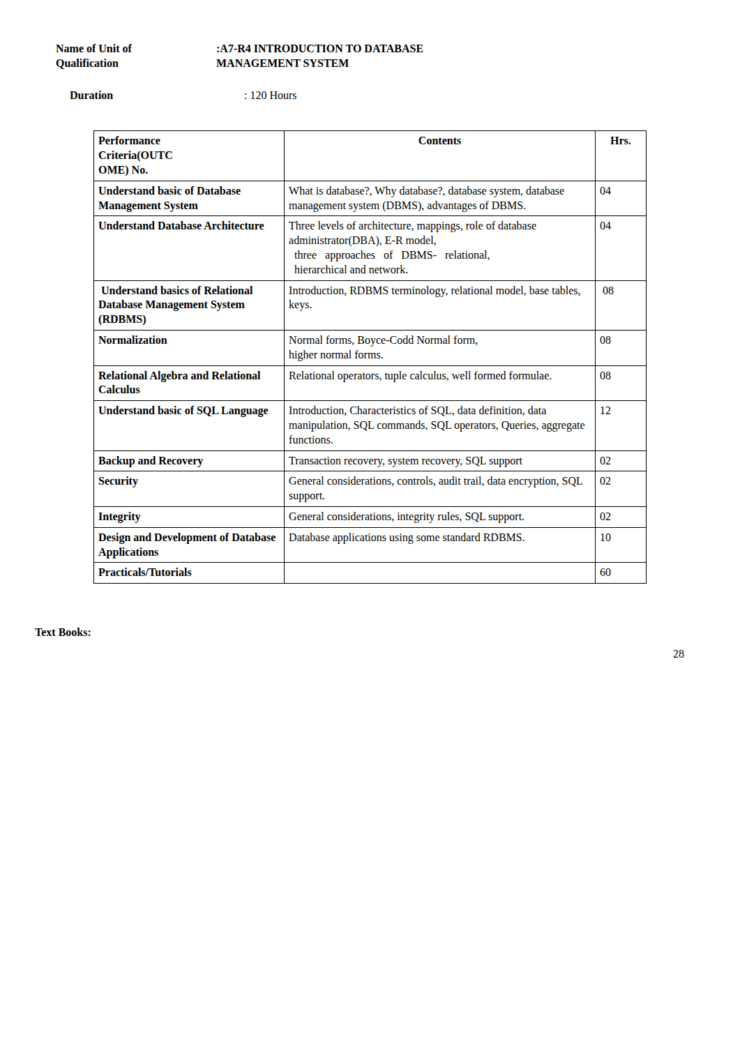Name of Unit of
Qualification
:A7-R4 INTRODUCTION TO DATABASE
MANAGEMENT SYSTEM
Duration
: 120 Hours
| Performance Criteria(OUTC OME) No. | Contents | Hrs. |
| --- | --- | --- |
| Understand basic of Database Management System | What is database?, Why database?, database system, database management system (DBMS), advantages of DBMS. | 04 |
| Understand Database Architecture | Three levels of architecture, mappings, role of database administrator(DBA), E-R model, three approaches of DBMS- relational, hierarchical and network. | 04 |
| Understand basics of Relational Database Management System (RDBMS) | Introduction, RDBMS terminology, relational model, base tables, keys. | 08 |
| Normalization | Normal forms, Boyce-Codd Normal form, higher normal forms. | 08 |
| Relational Algebra and Relational Calculus | Relational operators, tuple calculus, well formed formulae. | 08 |
| Understand basic of SQL Language | Introduction, Characteristics of SQL, data definition, data manipulation, SQL commands, SQL operators, Queries, aggregate functions. | 12 |
| Backup and Recovery | Transaction recovery, system recovery, SQL support | 02 |
| Security | General considerations, controls, audit trail, data encryption, SQL support. | 02 |
| Integrity | General considerations, integrity rules, SQL support. | 02 |
| Design and Development of Database Applications | Database applications using some standard RDBMS. | 10 |
| Practicals/Tutorials | | 60 |
Text Books:
28